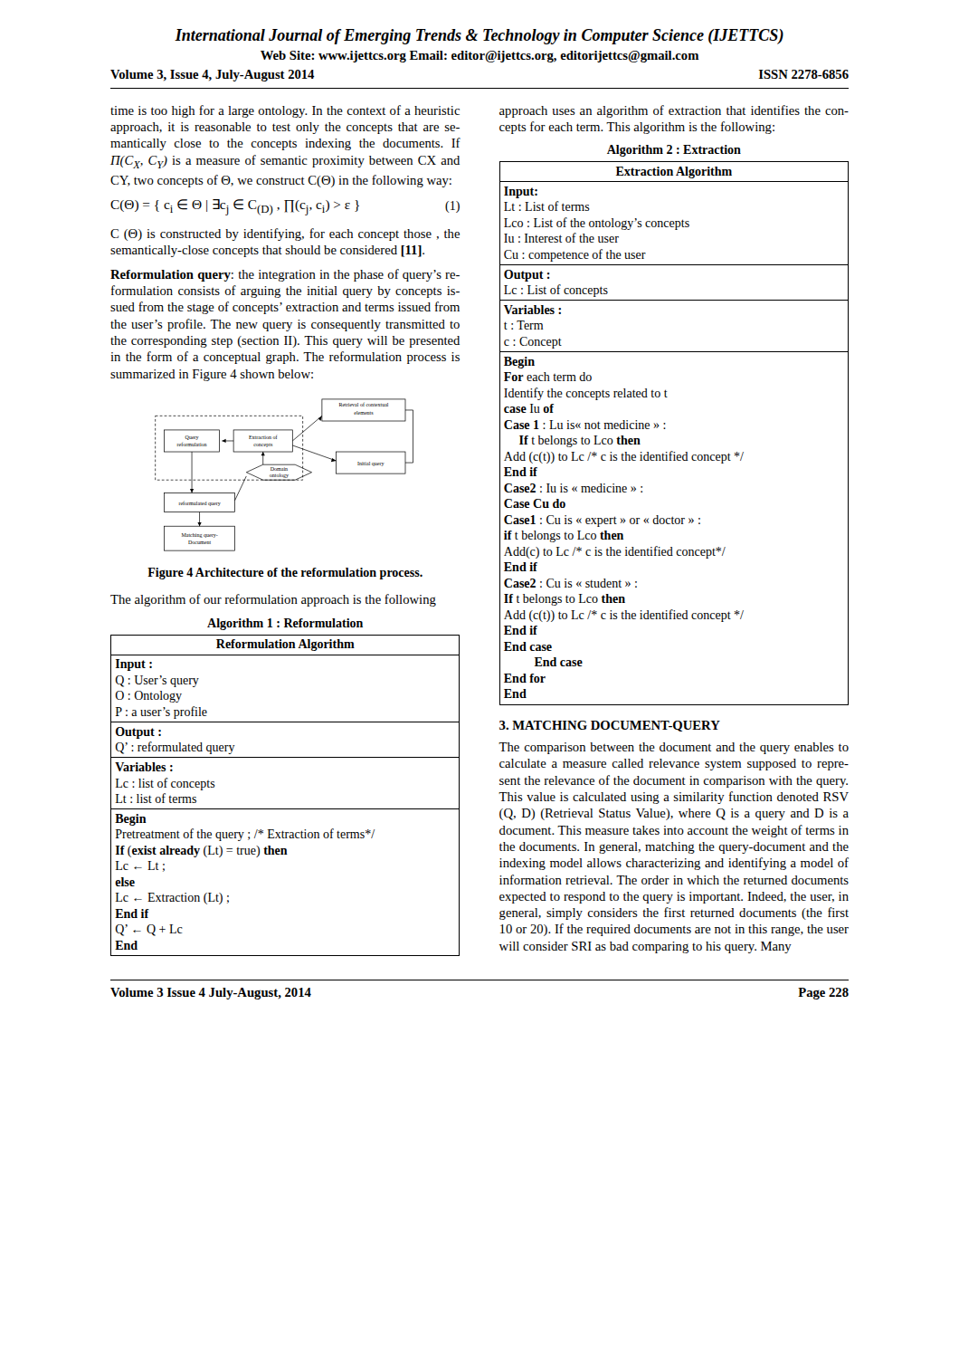International Journal of Emerging Trends & Technology in Computer Science (IJETTCS)
Web Site: www.ijettcs.org Email: editor@ijettcs.org, editorijettcs@gmail.com
Volume 3, Issue 4, July-August 2014 ISSN 2278-6856
time is too high for a large ontology. In the context of a heuristic approach, it is reasonable to test only the concepts that are semantically close to the concepts indexing the documents. If Π(CX, CY) is a measure of semantic proximity between CX and CY, two concepts of Θ, we construct C(Θ) in the following way:
C(Θ) = { ci ∈ Θ | ∃cj ∈ C(D) , ∏(cj, ci) > ε } (1)
C (Θ) is constructed by identifying, for each concept those , the semantically-close concepts that should be considered [11].
Reformulation query: the integration in the phase of query’s reformulation consists of arguing the initial query by concepts issued from the stage of concepts’ extraction and terms issued from the user’s profile. The new query is consequently transmitted to the corresponding step (section II). This query will be presented in the form of a conceptual graph. The reformulation process is summarized in Figure 4 shown below:
Query reformulation Extraction of concepts Retrieval of contextual elements Initial query reformulated query Matching query- Document Domain ontology
Figure 4 Architecture of the reformulation process.
The algorithm of our reformulation approach is the following
Algorithm 1 : Reformulation
| Reformulation Algorithm |
| --- |
| Input : Q : User’s query O : Ontology P : a user’s profile |
| Output : Q’ : reformulated query |
| Variables : Lc : list of concepts Lt : list of terms |
| Begin Pretreatment of the query ; /* Extraction of terms*/ If ( exist already (Lt) = true) then Lc ← Lt ; else Lc ← Extraction (Lt) ; End if Q’ ← Q + Lc End |
approach uses an algorithm of extraction that identifies the concepts for each term. This algorithm is the following:
Algorithm 2 : Extraction
| Extraction Algorithm |
| --- |
| Input: Lt : List of terms Lco : List of the ontology’s concepts Iu : Interest of the user Cu : competence of the user |
| Output : Lc : List of concepts |
| Variables : t : Term c : Concept |
| Begin For each term do Identify the concepts related to t case Iu of Case 1 : Lu is« not medicine » : If t belongs to Lco then Add (c(t)) to Lc /* c is the identified concept */ End if Case2 : Iu is « medicine » : Case Cu do Case1 : Cu is « expert » or « doctor » : if t belongs to Lco then Add(c) to Lc /* c is the identified concept*/ End if Case2 : Cu is « student » : If t belongs to Lco then Add (c(t)) to Lc /* c is the identified concept */ End if End case End case End for End |
3. Matching document-query
The comparison between the document and the query enables to calculate a measure called relevance system supposed to represent the relevance of the document in comparison with the query. This value is calculated using a similarity function denoted RSV (Q, D) (Retrieval Status Value), where Q is a query and D is a document. This measure takes into account the weight of terms in the documents. In general, matching the query-document and the indexing model allows characterizing and identifying a model of information retrieval. The order in which the returned documents expected to respond to the query is important. Indeed, the user, in general, simply considers the first returned documents (the first 10 or 20). If the required documents are not in this range, the user will consider SRI as bad comparing to his query. Many
Volume 3 Issue 4 July-August, 2014 Page 228